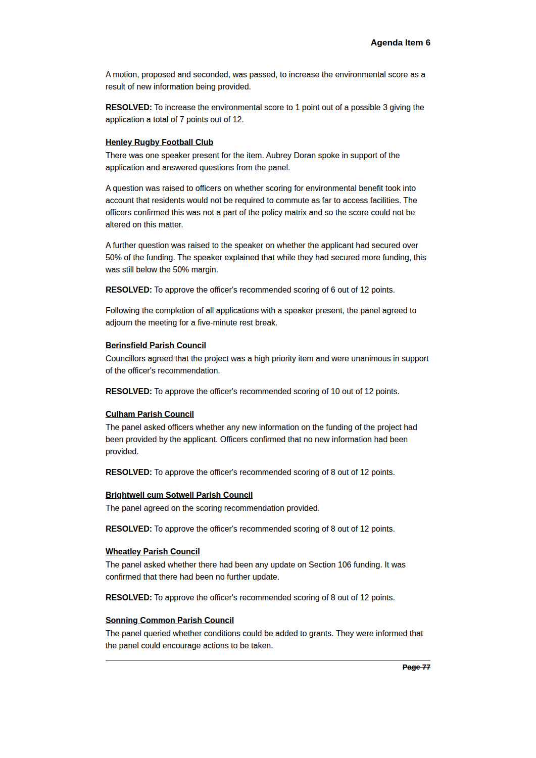Agenda Item 6
A motion, proposed and seconded, was passed, to increase the environmental score as a result of new information being provided.
RESOLVED: To increase the environmental score to 1 point out of a possible 3 giving the application a total of 7 points out of 12.
Henley Rugby Football Club
There was one speaker present for the item. Aubrey Doran spoke in support of the application and answered questions from the panel.
A question was raised to officers on whether scoring for environmental benefit took into account that residents would not be required to commute as far to access facilities. The officers confirmed this was not a part of the policy matrix and so the score could not be altered on this matter.
A further question was raised to the speaker on whether the applicant had secured over 50% of the funding. The speaker explained that while they had secured more funding, this was still below the 50% margin.
RESOLVED: To approve the officer's recommended scoring of 6 out of 12 points.
Following the completion of all applications with a speaker present, the panel agreed to adjourn the meeting for a five-minute rest break.
Berinsfield Parish Council
Councillors agreed that the project was a high priority item and were unanimous in support of the officer's recommendation.
RESOLVED: To approve the officer's recommended scoring of 10 out of 12 points.
Culham Parish Council
The panel asked officers whether any new information on the funding of the project had been provided by the applicant. Officers confirmed that no new information had been provided.
RESOLVED: To approve the officer's recommended scoring of 8 out of 12 points.
Brightwell cum Sotwell Parish Council
The panel agreed on the scoring recommendation provided.
RESOLVED: To approve the officer's recommended scoring of 8 out of 12 points.
Wheatley Parish Council
The panel asked whether there had been any update on Section 106 funding. It was confirmed that there had been no further update.
RESOLVED: To approve the officer's recommended scoring of 8 out of 12 points.
Sonning Common Parish Council
The panel queried whether conditions could be added to grants. They were informed that the panel could encourage actions to be taken.
Page 77